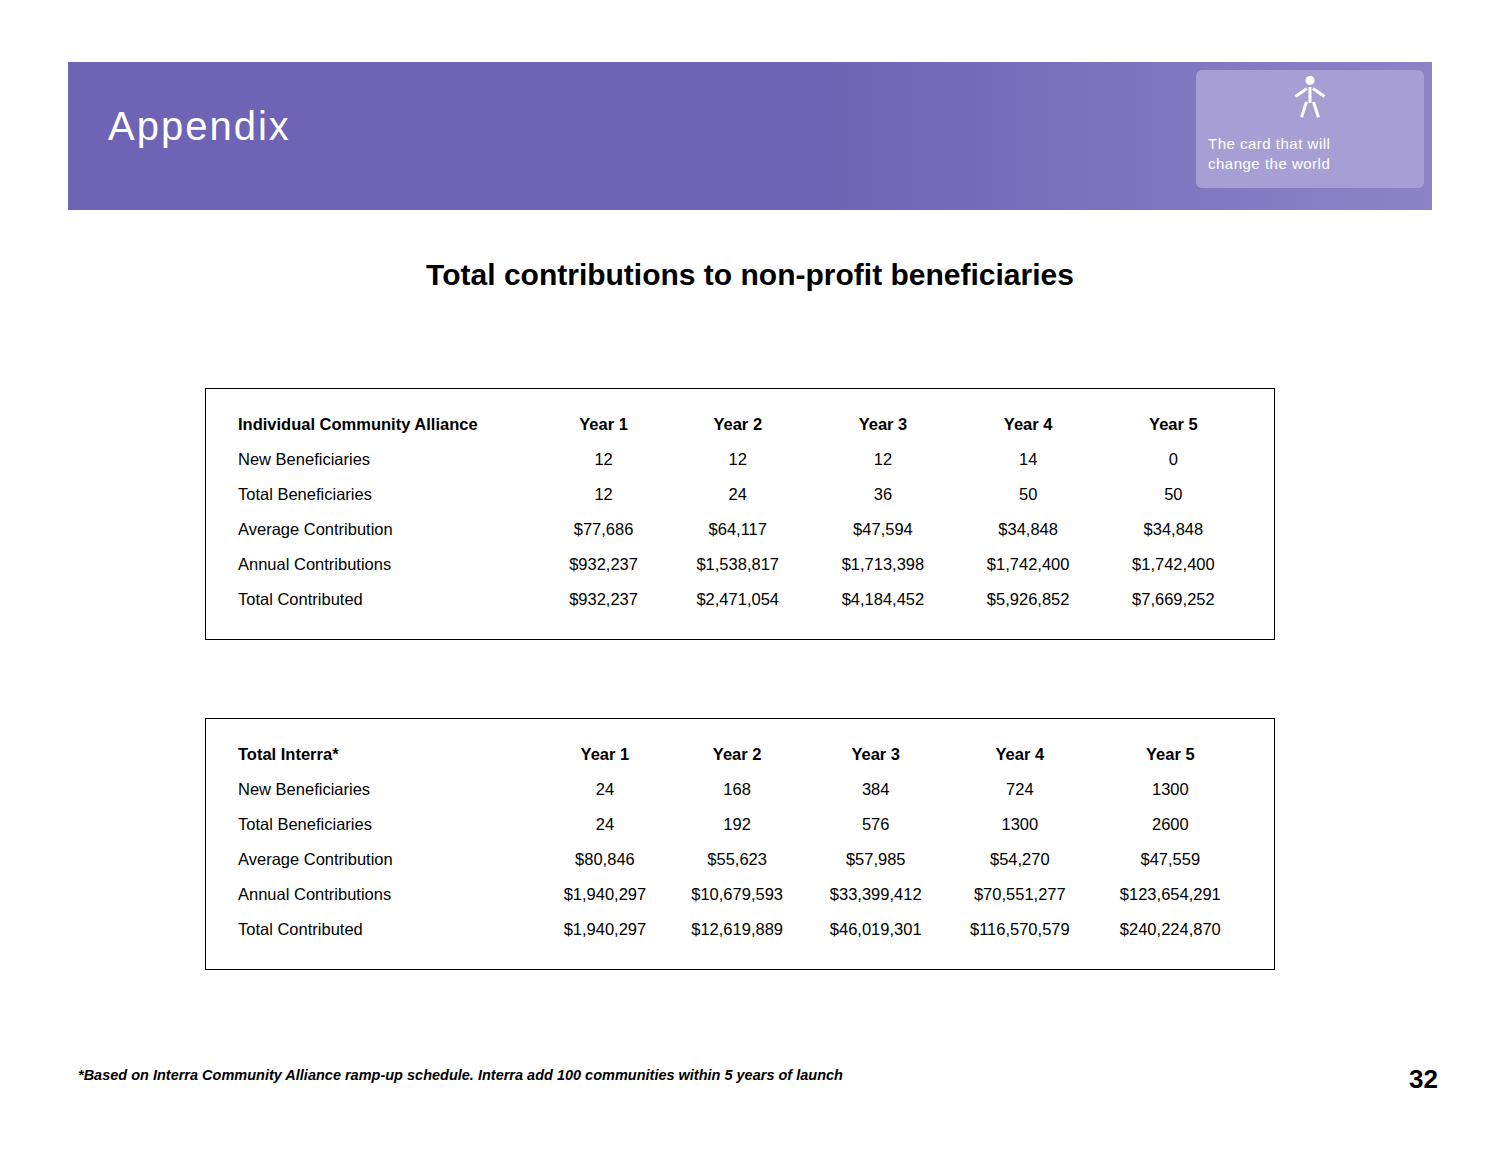Appendix
The card that will
change the world
Total contributions to non-profit beneficiaries
| Individual Community Alliance | Year 1 | Year 2 | Year 3 | Year 4 | Year 5 |
| --- | --- | --- | --- | --- | --- |
| New Beneficiaries | 12 | 12 | 12 | 14 | 0 |
| Total Beneficiaries | 12 | 24 | 36 | 50 | 50 |
| Average Contribution | $77,686 | $64,117 | $47,594 | $34,848 | $34,848 |
| Annual Contributions | $932,237 | $1,538,817 | $1,713,398 | $1,742,400 | $1,742,400 |
| Total Contributed | $932,237 | $2,471,054 | $4,184,452 | $5,926,852 | $7,669,252 |
| Total Interra* | Year 1 | Year 2 | Year 3 | Year 4 | Year 5 |
| --- | --- | --- | --- | --- | --- |
| New Beneficiaries | 24 | 168 | 384 | 724 | 1300 |
| Total Beneficiaries | 24 | 192 | 576 | 1300 | 2600 |
| Average Contribution | $80,846 | $55,623 | $57,985 | $54,270 | $47,559 |
| Annual Contributions | $1,940,297 | $10,679,593 | $33,399,412 | $70,551,277 | $123,654,291 |
| Total Contributed | $1,940,297 | $12,619,889 | $46,019,301 | $116,570,579 | $240,224,870 |
*Based on Interra Community Alliance ramp-up schedule. Interra add 100 communities within 5 years of launch
32